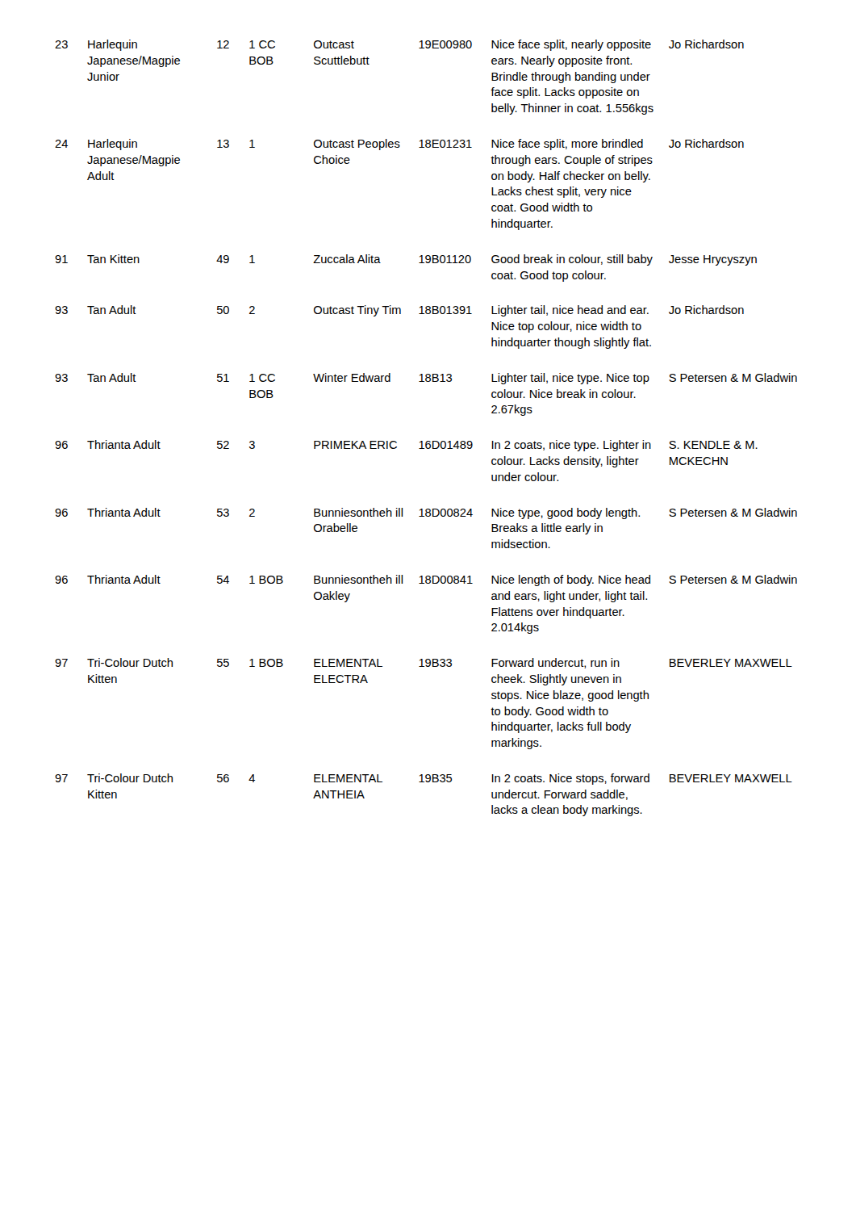| 23 | Harlequin Japanese/Magpie Junior | 12 | 1 CC BOB | Outcast Scuttlebutt | 19E00980 | Nice face split, nearly opposite ears. Nearly opposite front. Brindle through banding under face split. Lacks opposite on belly. Thinner in coat. 1.556kgs | Jo Richardson |
| 24 | Harlequin Japanese/Magpie Adult | 13 | 1 | Outcast Peoples Choice | 18E01231 | Nice face split, more brindled through ears. Couple of stripes on body. Half checker on belly. Lacks chest split, very nice coat. Good width to hindquarter. | Jo Richardson |
| 91 | Tan Kitten | 49 | 1 | Zuccala Alita | 19B01120 | Good break in colour, still baby coat. Good top colour. | Jesse Hrycyszyn |
| 93 | Tan Adult | 50 | 2 | Outcast Tiny Tim | 18B01391 | Lighter tail, nice head and ear. Nice top colour, nice width to hindquarter though slightly flat. | Jo Richardson |
| 93 | Tan Adult | 51 | 1 CC BOB | Winter Edward | 18B13 | Lighter tail, nice type. Nice top colour. Nice break in colour. 2.67kgs | S Petersen & M Gladwin |
| 96 | Thrianta Adult | 52 | 3 | PRIMEKA ERIC | 16D01489 | In 2 coats, nice type. Lighter in colour. Lacks density, lighter under colour. | S. KENDLE & M. MCKECHN |
| 96 | Thrianta Adult | 53 | 2 | Bunniesontheh ill Orabelle | 18D00824 | Nice type, good body length. Breaks a little early in midsection. | S Petersen & M Gladwin |
| 96 | Thrianta Adult | 54 | 1 BOB | Bunniesontheh ill Oakley | 18D00841 | Nice length of body. Nice head and ears, light under, light tail. Flattens over hindquarter. 2.014kgs | S Petersen & M Gladwin |
| 97 | Tri-Colour Dutch Kitten | 55 | 1 BOB | ELEMENTAL ELECTRA | 19B33 | Forward undercut, run in cheek. Slightly uneven in stops. Nice blaze, good length to body. Good width to hindquarter, lacks full body markings. | BEVERLEY MAXWELL |
| 97 | Tri-Colour Dutch Kitten | 56 | 4 | ELEMENTAL ANTHEIA | 19B35 | In 2 coats. Nice stops, forward undercut. Forward saddle, lacks a clean body markings. | BEVERLEY MAXWELL |